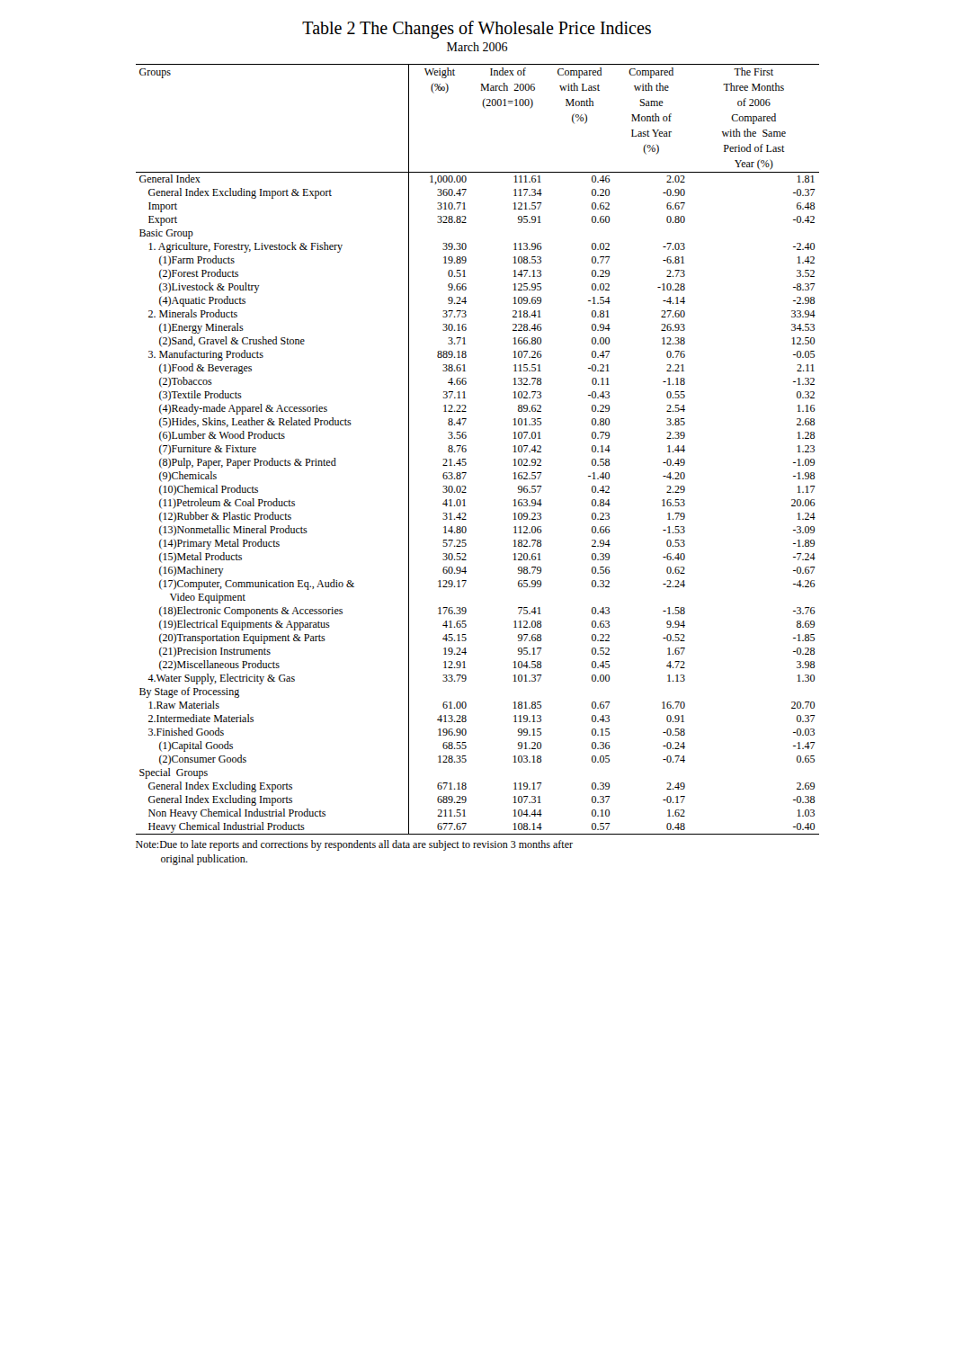Table 2 The Changes of Wholesale Price Indices
March 2006
| Groups | Weight | Index of | Compared | Compared | The First |
| --- | --- | --- | --- | --- | --- |
| | (‰) | March 2006 | with Last | with the | Three Months |
| | | (2001=100) | Month | Same | of 2006 |
| | | | (%) | Month of | Compared |
| | | | | Last Year | with the Same |
| | | | | (%) | Period of Last |
| | | | | | Year (%) |
| General Index | 1,000.00 | 111.61 | 0.46 | 2.02 | 1.81 |
| General Index Excluding Import & Export | 360.47 | 117.34 | 0.20 | -0.90 | -0.37 |
| Import | 310.71 | 121.57 | 0.62 | 6.67 | 6.48 |
| Export | 328.82 | 95.91 | 0.60 | 0.80 | -0.42 |
| Basic Group | | | | | |
| 1. Agriculture, Forestry, Livestock & Fishery | 39.30 | 113.96 | 0.02 | -7.03 | -2.40 |
| (1)Farm Products | 19.89 | 108.53 | 0.77 | -6.81 | 1.42 |
| (2)Forest Products | 0.51 | 147.13 | 0.29 | 2.73 | 3.52 |
| (3)Livestock & Poultry | 9.66 | 125.95 | 0.02 | -10.28 | -8.37 |
| (4)Aquatic Products | 9.24 | 109.69 | -1.54 | -4.14 | -2.98 |
| 2. Minerals Products | 37.73 | 218.41 | 0.81 | 27.60 | 33.94 |
| (1)Energy Minerals | 30.16 | 228.46 | 0.94 | 26.93 | 34.53 |
| (2)Sand, Gravel & Crushed Stone | 3.71 | 166.80 | 0.00 | 12.38 | 12.50 |
| 3. Manufacturing Products | 889.18 | 107.26 | 0.47 | 0.76 | -0.05 |
| (1)Food & Beverages | 38.61 | 115.51 | -0.21 | 2.21 | 2.11 |
| (2)Tobaccos | 4.66 | 132.78 | 0.11 | -1.18 | -1.32 |
| (3)Textile Products | 37.11 | 102.73 | -0.43 | 0.55 | 0.32 |
| (4)Ready-made Apparel & Accessories | 12.22 | 89.62 | 0.29 | 2.54 | 1.16 |
| (5)Hides, Skins, Leather & Related Products | 8.47 | 101.35 | 0.80 | 3.85 | 2.68 |
| (6)Lumber & Wood Products | 3.56 | 107.01 | 0.79 | 2.39 | 1.28 |
| (7)Furniture & Fixture | 8.76 | 107.42 | 0.14 | 1.44 | 1.23 |
| (8)Pulp, Paper, Paper Products & Printed | 21.45 | 102.92 | 0.58 | -0.49 | -1.09 |
| (9)Chemicals | 63.87 | 162.57 | -1.40 | -4.20 | -1.98 |
| (10)Chemical Products | 30.02 | 96.57 | 0.42 | 2.29 | 1.17 |
| (11)Petroleum & Coal Products | 41.01 | 163.94 | 0.84 | 16.53 | 20.06 |
| (12)Rubber & Plastic Products | 31.42 | 109.23 | 0.23 | 1.79 | 1.24 |
| (13)Nonmetallic Mineral Products | 14.80 | 112.06 | 0.66 | -1.53 | -3.09 |
| (14)Primary Metal Products | 57.25 | 182.78 | 2.94 | 0.53 | -1.89 |
| (15)Metal Products | 30.52 | 120.61 | 0.39 | -6.40 | -7.24 |
| (16)Machinery | 60.94 | 98.79 | 0.56 | 0.62 | -0.67 |
| (17)Computer, Communication Eq., Audio & | 129.17 | 65.99 | 0.32 | -2.24 | -4.26 |
| Video Equipment | | | | | |
| (18)Electronic Components & Accessories | 176.39 | 75.41 | 0.43 | -1.58 | -3.76 |
| (19)Electrical Equipments & Apparatus | 41.65 | 112.08 | 0.63 | 9.94 | 8.69 |
| (20)Transportation Equipment & Parts | 45.15 | 97.68 | 0.22 | -0.52 | -1.85 |
| (21)Precision Instruments | 19.24 | 95.17 | 0.52 | 1.67 | -0.28 |
| (22)Miscellaneous Products | 12.91 | 104.58 | 0.45 | 4.72 | 3.98 |
| 4.Water Supply, Electricity & Gas | 33.79 | 101.37 | 0.00 | 1.13 | 1.30 |
| By Stage of Processing | | | | | |
| 1.Raw Materials | 61.00 | 181.85 | 0.67 | 16.70 | 20.70 |
| 2.Intermediate Materials | 413.28 | 119.13 | 0.43 | 0.91 | 0.37 |
| 3.Finished Goods | 196.90 | 99.15 | 0.15 | -0.58 | -0.03 |
| (1)Capital Goods | 68.55 | 91.20 | 0.36 | -0.24 | -1.47 |
| (2)Consumer Goods | 128.35 | 103.18 | 0.05 | -0.74 | 0.65 |
| Special Groups | | | | | |
| General Index Excluding Exports | 671.18 | 119.17 | 0.39 | 2.49 | 2.69 |
| General Index Excluding Imports | 689.29 | 107.31 | 0.37 | -0.17 | -0.38 |
| Non Heavy Chemical Industrial Products | 211.51 | 104.44 | 0.10 | 1.62 | 1.03 |
| Heavy Chemical Industrial Products | 677.67 | 108.14 | 0.57 | 0.48 | -0.40 |
Note:Due to late reports and corrections by respondents all data are subject to revision 3 months after original publication.